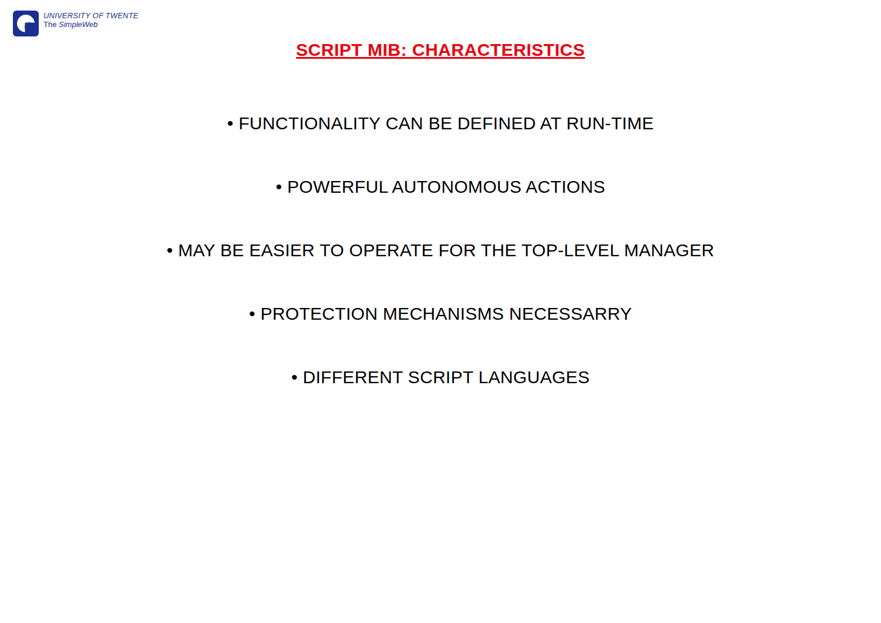UNIVERSITY OF TWENTE
The SimpleWeb
SCRIPT MIB: CHARACTERISTICS
FUNCTIONALITY CAN BE DEFINED AT RUN-TIME
POWERFUL AUTONOMOUS ACTIONS
MAY BE EASIER TO OPERATE FOR THE TOP-LEVEL MANAGER
PROTECTION MECHANISMS NECESSARRY
DIFFERENT SCRIPT LANGUAGES